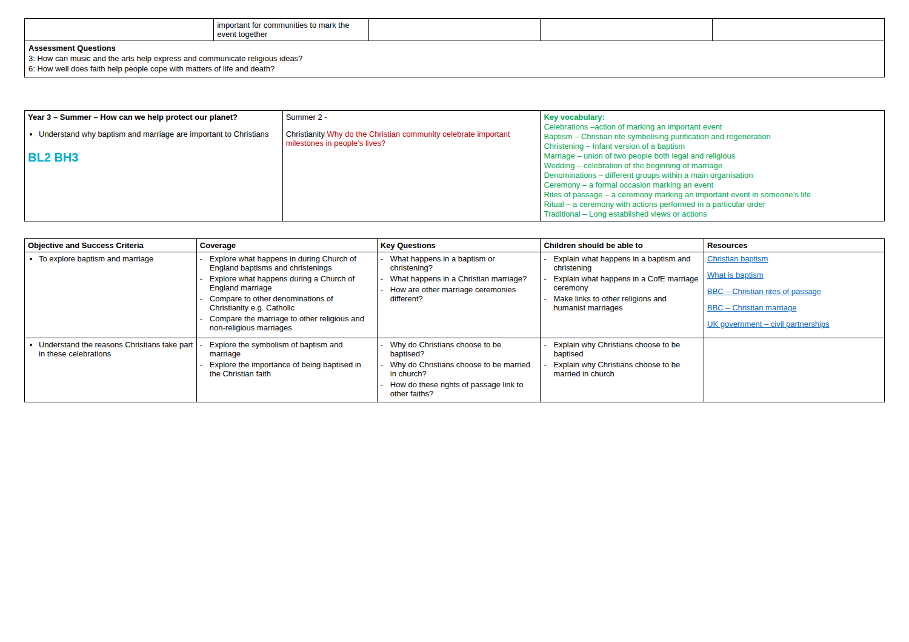| | important for communities to mark the event together | | | |
| Assessment Questions 3: How can music and the arts help express and communicate religious ideas? 6: How well does faith help people cope with matters of life and death? |
| Year 3 – Summer – How can we help protect our planet? Understand why baptism and marriage are important to Christians BL2 BH3 | Summer 2 - Christianity Why do the Christian community celebrate important milestones in people’s lives? | Key vocabulary: Celebrations –action of marking an important event Baptism – Christian rite symbolising purification and regeneration Christening – Infant version of a baptism Marriage – union of two people both legal and religious Wedding – celebration of the beginning of marriage Denominations – different groups within a main organisation Ceremony – a formal occasion marking an event Rites of passage – a ceremony marking an important event in someone’s life Ritual – a ceremony with actions performed in a particular order Traditional – Long established views or actions |
| Objective and Success Criteria | Coverage | Key Questions | Children should be able to | Resources |
| --- | --- | --- | --- | --- |
| To explore baptism and marriage | Explore what happens in during Church of England baptisms and christenings Explore what happens during a Church of England marriage Compare to other denominations of Christianity e.g. Catholic Compare the marriage to other religious and non-religious marriages | What happens in a baptism or christening? What happens in a Christian marriage? How are other marriage ceremonies different? | Explain what happens in a baptism and christening Explain what happens in a CofE marriage ceremony Make links to other religions and humanist marriages | Christian baptism What is baptism BBC – Christian rites of passage BBC – Christian marriage UK government – civil partnerships |
| Understand the reasons Christians take part in these celebrations | Explore the symbolism of baptism and marriage Explore the importance of being baptised in the Christian faith | Why do Christians choose to be baptised? Why do Christians choose to be married in church? How do these rights of passage link to other faiths? | Explain why Christians choose to be baptised Explain why Christians choose to be married in church | |